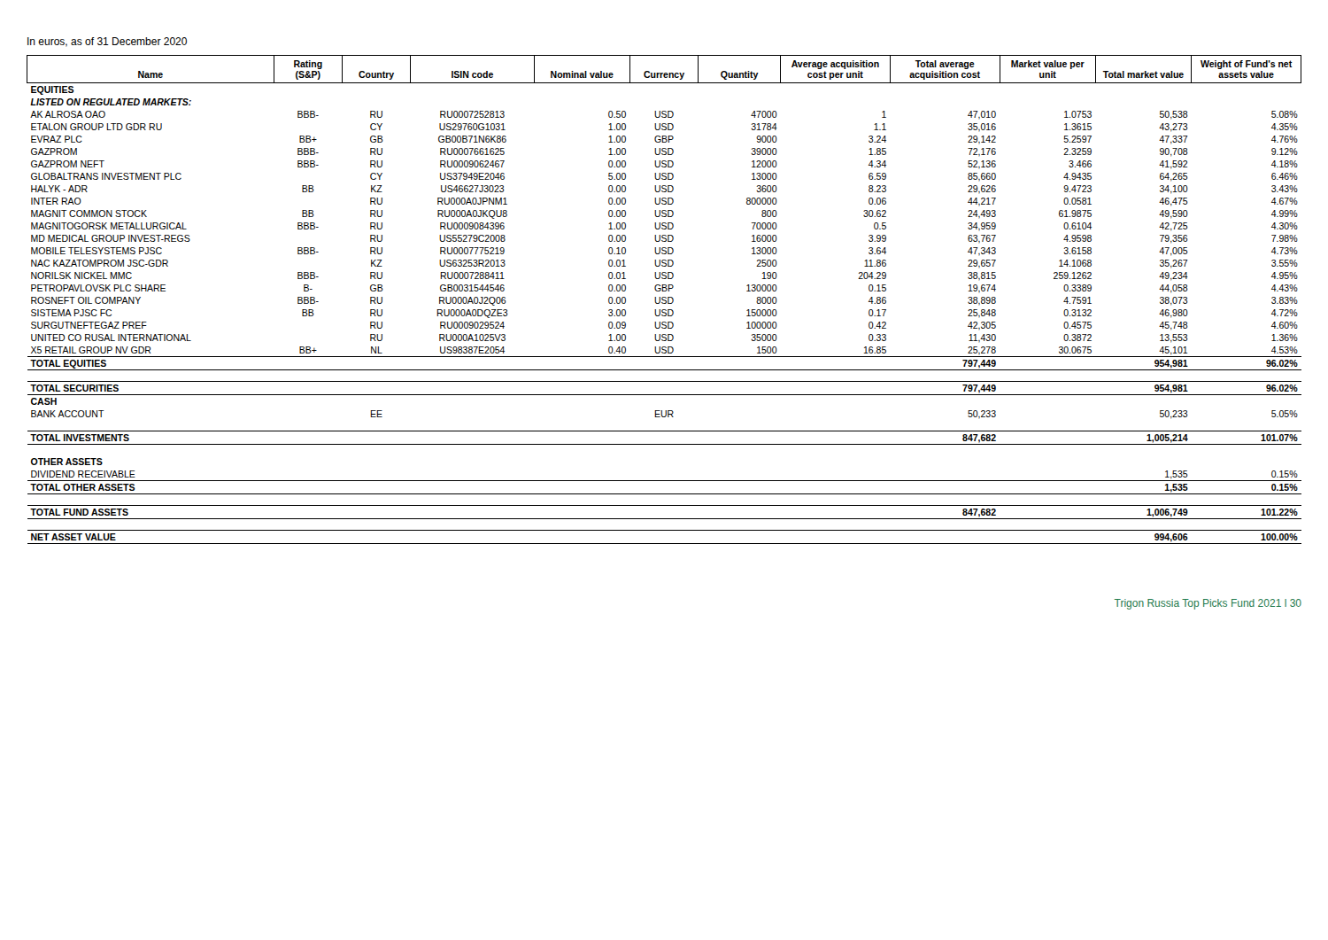In euros, as of 31 December 2020
| Name | Rating (S&P) | Country | ISIN code | Nominal value | Currency | Quantity | Average acquisition cost per unit | Total average acquisition cost | Market value per unit | Total market value | Weight of Fund's net assets value |
| --- | --- | --- | --- | --- | --- | --- | --- | --- | --- | --- | --- |
| EQUITIES |
| LISTED ON REGULATED MARKETS: |
| AK ALROSA OAO | BBB- | RU | RU0007252813 | 0.50 | USD | 47000 | 1 | 47,010 | 1.0753 | 50,538 | 5.08% |
| ETALON GROUP LTD GDR RU | | CY | US29760G1031 | 1.00 | USD | 31784 | 1.1 | 35,016 | 1.3615 | 43,273 | 4.35% |
| EVRAZ PLC | BB+ | GB | GB00B71N6K86 | 1.00 | GBP | 9000 | 3.24 | 29,142 | 5.2597 | 47,337 | 4.76% |
| GAZPROM | BBB- | RU | RU0007661625 | 1.00 | USD | 39000 | 1.85 | 72,176 | 2.3259 | 90,708 | 9.12% |
| GAZPROM NEFT | BBB- | RU | RU0009062467 | 0.00 | USD | 12000 | 4.34 | 52,136 | 3.466 | 41,592 | 4.18% |
| GLOBALTRANS INVESTMENT PLC | | CY | US37949E2046 | 5.00 | USD | 13000 | 6.59 | 85,660 | 4.9435 | 64,265 | 6.46% |
| HALYK - ADR | BB | KZ | US46627J3023 | 0.00 | USD | 3600 | 8.23 | 29,626 | 9.4723 | 34,100 | 3.43% |
| INTER RAO | | RU | RU000A0JPNM1 | 0.00 | USD | 800000 | 0.06 | 44,217 | 0.0581 | 46,475 | 4.67% |
| MAGNIT COMMON STOCK | BB | RU | RU000A0JKQU8 | 0.00 | USD | 800 | 30.62 | 24,493 | 61.9875 | 49,590 | 4.99% |
| MAGNITOGORSK METALLURGICAL | BBB- | RU | RU0009084396 | 1.00 | USD | 70000 | 0.5 | 34,959 | 0.6104 | 42,725 | 4.30% |
| MD MEDICAL GROUP INVEST-REGS | | RU | US55279C2008 | 0.00 | USD | 16000 | 3.99 | 63,767 | 4.9598 | 79,356 | 7.98% |
| MOBILE TELESYSTEMS PJSC | BBB- | RU | RU0007775219 | 0.10 | USD | 13000 | 3.64 | 47,343 | 3.6158 | 47,005 | 4.73% |
| NAC KAZATOMPROM JSC-GDR | | KZ | US63253R2013 | 0.01 | USD | 2500 | 11.86 | 29,657 | 14.1068 | 35,267 | 3.55% |
| NORILSK NICKEL MMC | BBB- | RU | RU0007288411 | 0.01 | USD | 190 | 204.29 | 38,815 | 259.1262 | 49,234 | 4.95% |
| PETROPAVLOVSK PLC SHARE | B- | GB | GB0031544546 | 0.00 | GBP | 130000 | 0.15 | 19,674 | 0.3389 | 44,058 | 4.43% |
| ROSNEFT OIL COMPANY | BBB- | RU | RU000A0J2Q06 | 0.00 | USD | 8000 | 4.86 | 38,898 | 4.7591 | 38,073 | 3.83% |
| SISTEMA PJSC FC | BB | RU | RU000A0DQZE3 | 3.00 | USD | 150000 | 0.17 | 25,848 | 0.3132 | 46,980 | 4.72% |
| SURGUTNEFTEGAZ PREF | | RU | RU0009029524 | 0.09 | USD | 100000 | 0.42 | 42,305 | 0.4575 | 45,748 | 4.60% |
| UNITED CO RUSAL INTERNATIONAL | | RU | RU000A1025V3 | 1.00 | USD | 35000 | 0.33 | 11,430 | 0.3872 | 13,553 | 1.36% |
| X5 RETAIL GROUP NV GDR | BB+ | NL | US98387E2054 | 0.40 | USD | 1500 | 16.85 | 25,278 | 30.0675 | 45,101 | 4.53% |
| TOTAL EQUITIES | | | | | | | | 797,449 | | 954,981 | 96.02% |
| TOTAL SECURITIES | | | | | | | | 797,449 | | 954,981 | 96.02% |
| CASH |
| BANK ACCOUNT | | EE | | | EUR | | | 50,233 | | 50,233 | 5.05% |
| TOTAL INVESTMENTS | | | | | | | | 847,682 | | 1,005,214 | 101.07% |
| OTHER ASSETS |
| DIVIDEND RECEIVABLE | | | | | | | | | | 1,535 | 0.15% |
| TOTAL OTHER ASSETS | | | | | | | | | | 1,535 | 0.15% |
| TOTAL FUND ASSETS | | | | | | | | 847,682 | | 1,006,749 | 101.22% |
| NET ASSET VALUE | | | | | | | | | | 994,606 | 100.00% |
Trigon Russia Top Picks Fund 2021 l 30